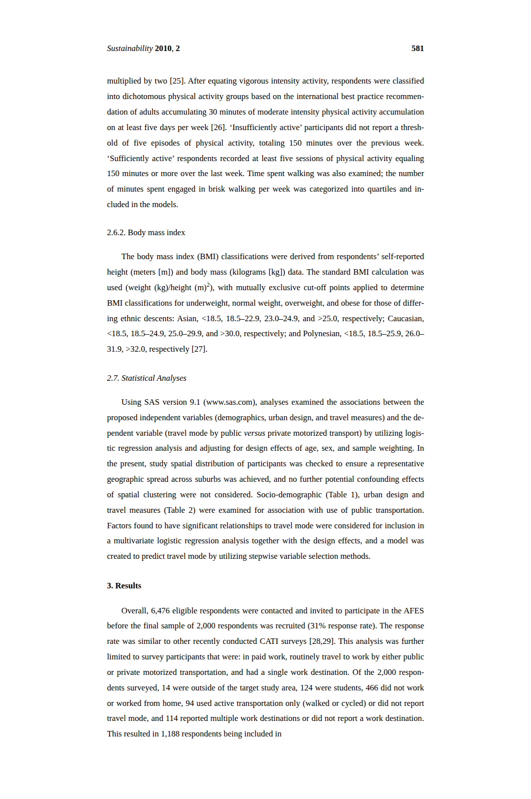Sustainability 2010, 2
581
multiplied by two [25]. After equating vigorous intensity activity, respondents were classified into dichotomous physical activity groups based on the international best practice recommendation of adults accumulating 30 minutes of moderate intensity physical activity accumulation on at least five days per week [26]. ‘Insufficiently active’ participants did not report a threshold of five episodes of physical activity, totaling 150 minutes over the previous week. ‘Sufficiently active’ respondents recorded at least five sessions of physical activity equaling 150 minutes or more over the last week. Time spent walking was also examined; the number of minutes spent engaged in brisk walking per week was categorized into quartiles and included in the models.
2.6.2. Body mass index
The body mass index (BMI) classifications were derived from respondents’ self-reported height (meters [m]) and body mass (kilograms [kg]) data. The standard BMI calculation was used (weight (kg)/height (m)2), with mutually exclusive cut-off points applied to determine BMI classifications for underweight, normal weight, overweight, and obese for those of differing ethnic descents: Asian, <18.5, 18.5–22.9, 23.0–24.9, and >25.0, respectively; Caucasian, <18.5, 18.5–24.9, 25.0–29.9, and >30.0, respectively; and Polynesian, <18.5, 18.5–25.9, 26.0–31.9, >32.0, respectively [27].
2.7. Statistical Analyses
Using SAS version 9.1 (www.sas.com), analyses examined the associations between the proposed independent variables (demographics, urban design, and travel measures) and the dependent variable (travel mode by public versus private motorized transport) by utilizing logistic regression analysis and adjusting for design effects of age, sex, and sample weighting. In the present, study spatial distribution of participants was checked to ensure a representative geographic spread across suburbs was achieved, and no further potential confounding effects of spatial clustering were not considered. Socio-demographic (Table 1), urban design and travel measures (Table 2) were examined for association with use of public transportation. Factors found to have significant relationships to travel mode were considered for inclusion in a multivariate logistic regression analysis together with the design effects, and a model was created to predict travel mode by utilizing stepwise variable selection methods.
3. Results
Overall, 6,476 eligible respondents were contacted and invited to participate in the AFES before the final sample of 2,000 respondents was recruited (31% response rate). The response rate was similar to other recently conducted CATI surveys [28,29]. This analysis was further limited to survey participants that were: in paid work, routinely travel to work by either public or private motorized transportation, and had a single work destination. Of the 2,000 respondents surveyed, 14 were outside of the target study area, 124 were students, 466 did not work or worked from home, 94 used active transportation only (walked or cycled) or did not report travel mode, and 114 reported multiple work destinations or did not report a work destination. This resulted in 1,188 respondents being included in